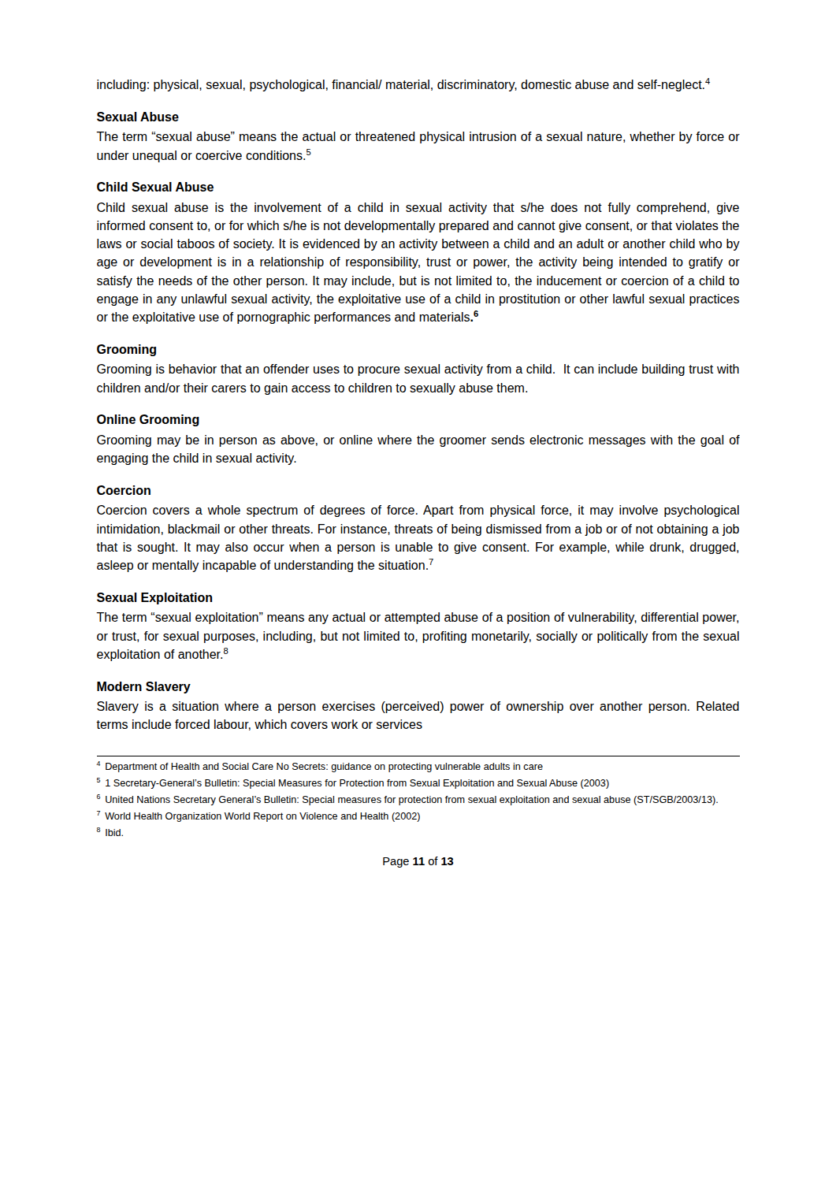including: physical, sexual, psychological, financial/ material, discriminatory, domestic abuse and self-neglect.4
Sexual Abuse
The term “sexual abuse” means the actual or threatened physical intrusion of a sexual nature, whether by force or under unequal or coercive conditions.5
Child Sexual Abuse
Child sexual abuse is the involvement of a child in sexual activity that s/he does not fully comprehend, give informed consent to, or for which s/he is not developmentally prepared and cannot give consent, or that violates the laws or social taboos of society. It is evidenced by an activity between a child and an adult or another child who by age or development is in a relationship of responsibility, trust or power, the activity being intended to gratify or satisfy the needs of the other person. It may include, but is not limited to, the inducement or coercion of a child to engage in any unlawful sexual activity, the exploitative use of a child in prostitution or other lawful sexual practices or the exploitative use of pornographic performances and materials.6
Grooming
Grooming is behavior that an offender uses to procure sexual activity from a child. It can include building trust with children and/or their carers to gain access to children to sexually abuse them.
Online Grooming
Grooming may be in person as above, or online where the groomer sends electronic messages with the goal of engaging the child in sexual activity.
Coercion
Coercion covers a whole spectrum of degrees of force. Apart from physical force, it may involve psychological intimidation, blackmail or other threats. For instance, threats of being dismissed from a job or of not obtaining a job that is sought. It may also occur when a person is unable to give consent. For example, while drunk, drugged, asleep or mentally incapable of understanding the situation.7
Sexual Exploitation
The term “sexual exploitation” means any actual or attempted abuse of a position of vulnerability, differential power, or trust, for sexual purposes, including, but not limited to, profiting monetarily, socially or politically from the sexual exploitation of another.8
Modern Slavery
Slavery is a situation where a person exercises (perceived) power of ownership over another person. Related terms include forced labour, which covers work or services
4 Department of Health and Social Care No Secrets: guidance on protecting vulnerable adults in care
5 1 Secretary-General’s Bulletin: Special Measures for Protection from Sexual Exploitation and Sexual Abuse (2003)
6 United Nations Secretary General’s Bulletin: Special measures for protection from sexual exploitation and sexual abuse (ST/SGB/2003/13).
7 World Health Organization World Report on Violence and Health (2002)
8 Ibid.
Page 11 of 13